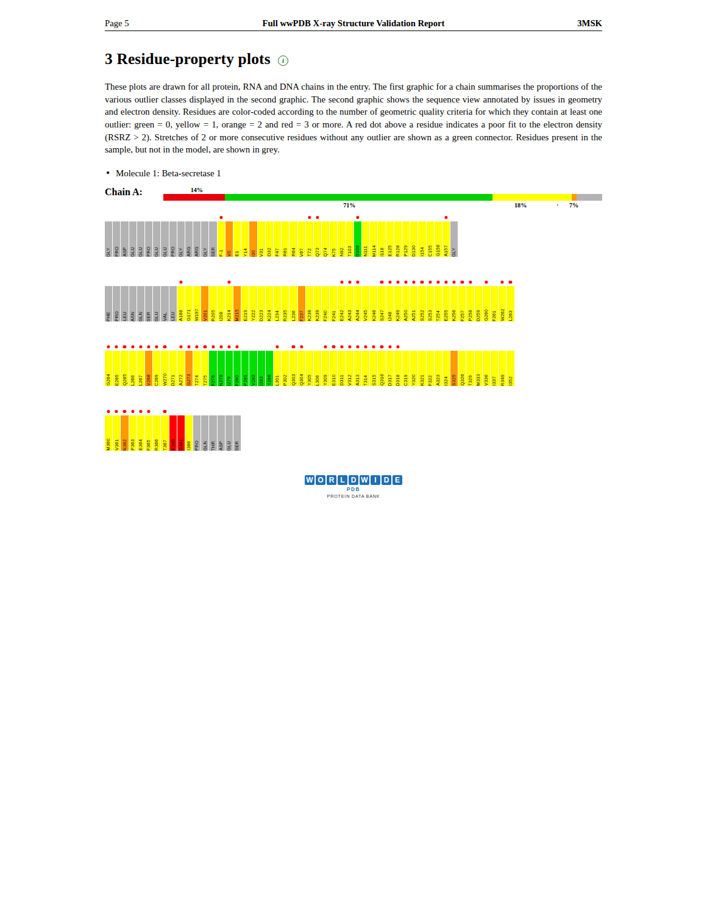Page 5
Full wwPDB X-ray Structure Validation Report
3MSK
3 Residue-property plots i
These plots are drawn for all protein, RNA and DNA chains in the entry. The first graphic for a chain summarises the proportions of the various outlier classes displayed in the second graphic. The second graphic shows the sequence view annotated by issues in geometry and electron density. Residues are color-coded according to the number of geometric quality criteria for which they contain at least one outlier: green = 0, yellow = 1, orange = 2 and red = 3 or more. A red dot above a residue indicates a poor fit to the electron density (RSRZ > 2). Stretches of 2 or more consecutive residues without any outlier are shown as a green connector. Residues present in the sample, but not in the model, are shown in grey.
Molecule 1: Beta-secretase 1
Chain A:
14% 71% 18% 7% ·
GLY
PRO
ASP
GLU
GLU
PRO
GLU
GLU
PRO
GLY
ARG
ARG
GLY
SER
F-1
V0
E1
Y14
I30
V31
D32
F47
R61
R64
V67
T72
Q73
Q74
K75
N92
T103
D106
N111
M114
I118
E125
R128
P129
D130
I154
C155
G156
A157
GLY
PHE
PRO
LEU
ASN
GLN
SER
GLU
VAL
LEU
A168
G171
W197
V201
R205
I208
K214
M215
E219
Y222
D223
K224
L234
R235
L236
F237
K238
K239
F240
F241
E242
A243
A244
V245
K246
S247
I248
K249
A250
A251
S252
S253
T254
E255
K256
F257
P258
D259
G260
F261
W262
L263
G264
E265
Q265
L266
L267
V268
C269
W270
D271
A272
G273
T274
T275
F276
N278
I279
F280
P281
V282
I283
Y286
L301
P302
Q303
Q304
Y305
L306
Y309
E310
D311
V312
A313
T314
S315
Q316
D317
D318
C319
Y320
K321
F322
A323
I324
S325
Q326
T329
M333
V336
I337
R349
I352
M360
V361
N362
P363
E364
F365
R366
T367
E380
D381
I386
PRO
GLN
THR
ASP
GLU
SER
WORLDWIDE
PDB
PROTEIN DATA BANK